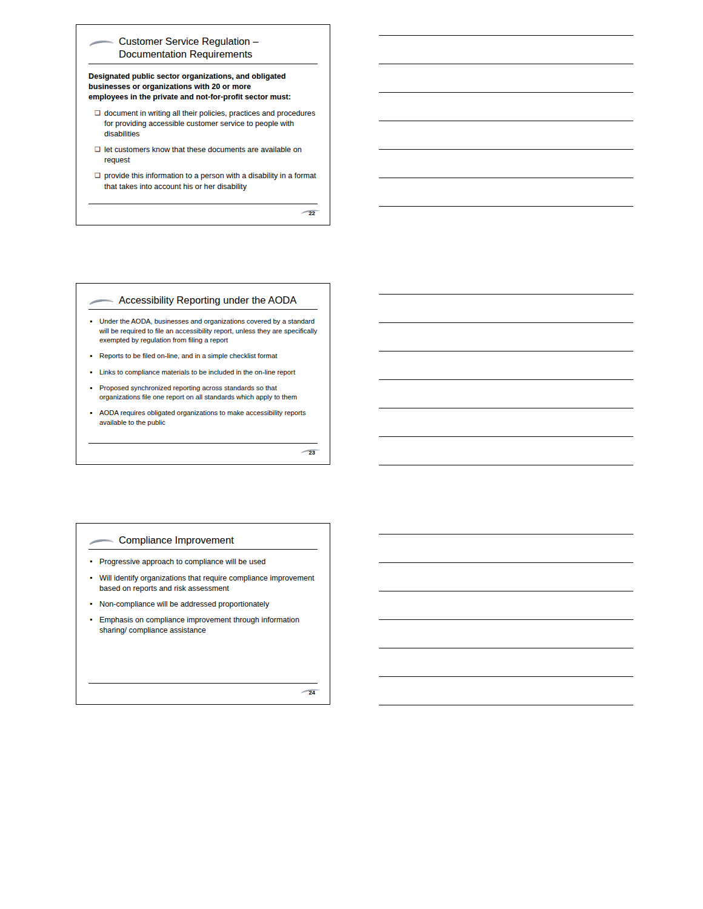Customer Service Regulation –
Documentation Requirements
Designated public sector organizations, and obligated businesses or organizations with 20 or more
employees in the private and not-for-profit sector must:
document in writing all their policies, practices and procedures for providing accessible customer service to people with disabilities
let customers know that these documents are available on request
provide this information to a person with a disability in a format that takes into account his or her disability
22
Accessibility Reporting under the AODA
Under the AODA, businesses and organizations covered by a standard will be required to file an accessibility report, unless they are specifically exempted by regulation from filing a report
Reports to be filed on-line, and in a simple checklist format
Links to compliance materials to be included in the on-line report
Proposed synchronized reporting across standards so that organizations file one report on all standards which apply to them
AODA requires obligated organizations to make accessibility reports available to the public
23
Compliance Improvement
Progressive approach to compliance will be used
Will identify organizations that require compliance improvement based on reports and risk assessment
Non-compliance will be addressed proportionately
Emphasis on compliance improvement through information sharing/ compliance assistance
24